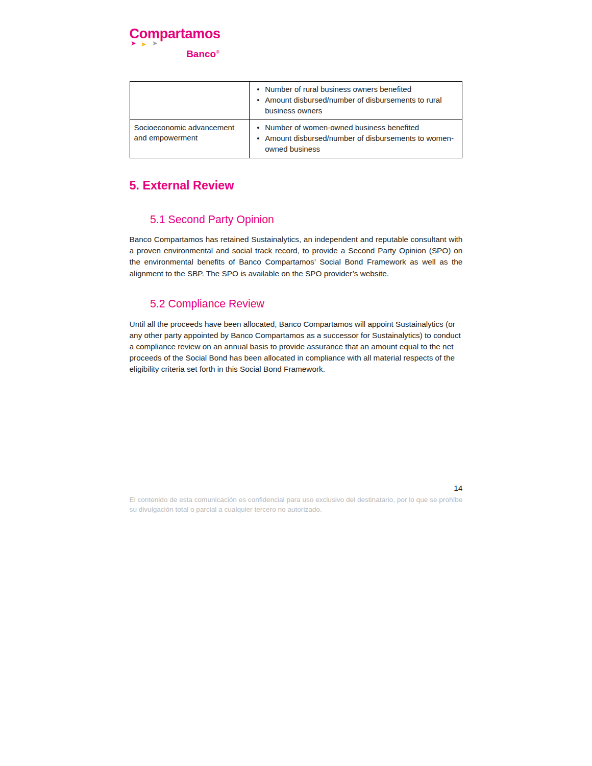Compartamos
➤ ➤ ➤
Banco®
| | Number of rural business owners benefited Amount disbursed/number of disbursements to rural business owners |
| Socioeconomic advancement and empowerment | Number of women-owned business benefited Amount disbursed/number of disbursements to women-owned business |
5. External Review
5.1 Second Party Opinion
Banco Compartamos has retained Sustainalytics, an independent and reputable consultant with a proven environmental and social track record, to provide a Second Party Opinion (SPO) on the environmental benefits of Banco Compartamos’ Social Bond Framework as well as the alignment to the SBP. The SPO is available on the SPO provider’s website.
5.2 Compliance Review
Until all the proceeds have been allocated, Banco Compartamos will appoint Sustainalytics (or any other party appointed by Banco Compartamos as a successor for Sustainalytics) to conduct a compliance review on an annual basis to provide assurance that an amount equal to the net proceeds of the Social Bond has been allocated in compliance with all material respects of the eligibility criteria set forth in this Social Bond Framework.
14
El contenido de esta comunicación es confidencial para uso exclusivo del destinatario, por lo que se prohíbe su divulgación total o parcial a cualquier tercero no autorizado.